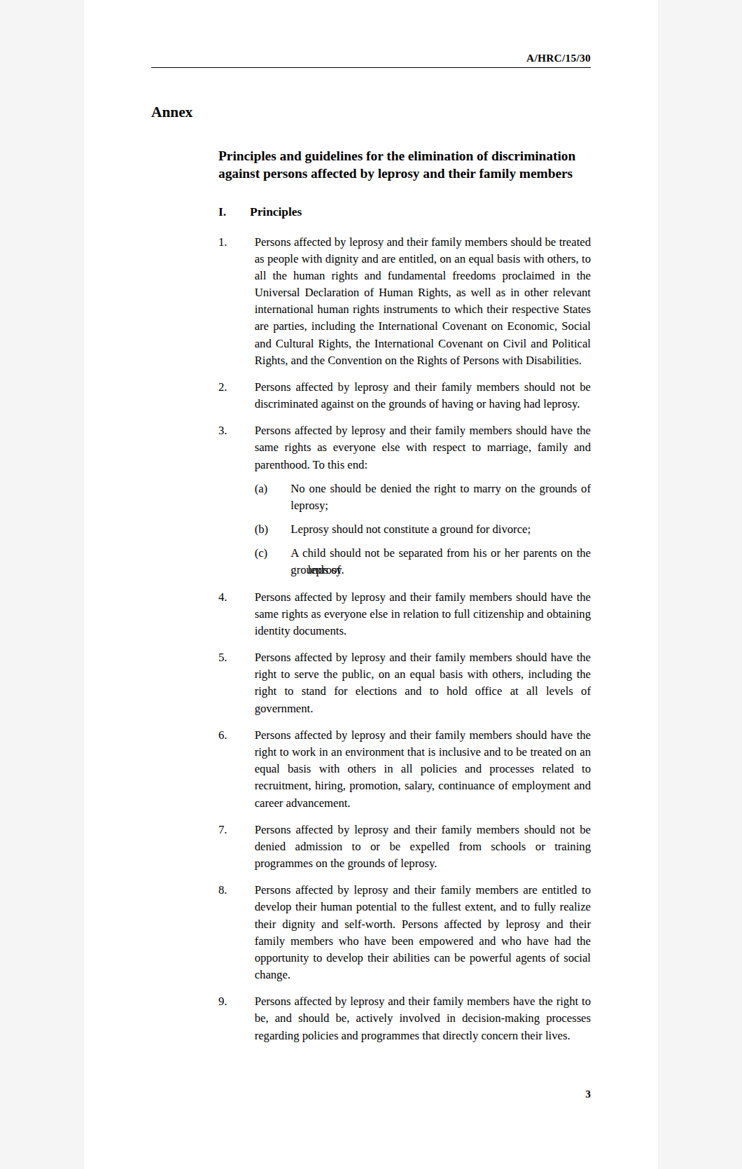A/HRC/15/30
Annex
Principles and guidelines for the elimination of discrimination against persons affected by leprosy and their family members
I. Principles
1. Persons affected by leprosy and their family members should be treated as people with dignity and are entitled, on an equal basis with others, to all the human rights and fundamental freedoms proclaimed in the Universal Declaration of Human Rights, as well as in other relevant international human rights instruments to which their respective States are parties, including the International Covenant on Economic, Social and Cultural Rights, the International Covenant on Civil and Political Rights, and the Convention on the Rights of Persons with Disabilities.
2. Persons affected by leprosy and their family members should not be discriminated against on the grounds of having or having had leprosy.
3. Persons affected by leprosy and their family members should have the same rights as everyone else with respect to marriage, family and parenthood. To this end:
(a) No one should be denied the right to marry on the grounds of leprosy;
(b) Leprosy should not constitute a ground for divorce;
(c) A child should not be separated from his or her parents on the grounds of leprosy.
4. Persons affected by leprosy and their family members should have the same rights as everyone else in relation to full citizenship and obtaining identity documents.
5. Persons affected by leprosy and their family members should have the right to serve the public, on an equal basis with others, including the right to stand for elections and to hold office at all levels of government.
6. Persons affected by leprosy and their family members should have the right to work in an environment that is inclusive and to be treated on an equal basis with others in all policies and processes related to recruitment, hiring, promotion, salary, continuance of employment and career advancement.
7. Persons affected by leprosy and their family members should not be denied admission to or be expelled from schools or training programmes on the grounds of leprosy.
8. Persons affected by leprosy and their family members are entitled to develop their human potential to the fullest extent, and to fully realize their dignity and self-worth. Persons affected by leprosy and their family members who have been empowered and who have had the opportunity to develop their abilities can be powerful agents of social change.
9. Persons affected by leprosy and their family members have the right to be, and should be, actively involved in decision-making processes regarding policies and programmes that directly concern their lives.
3